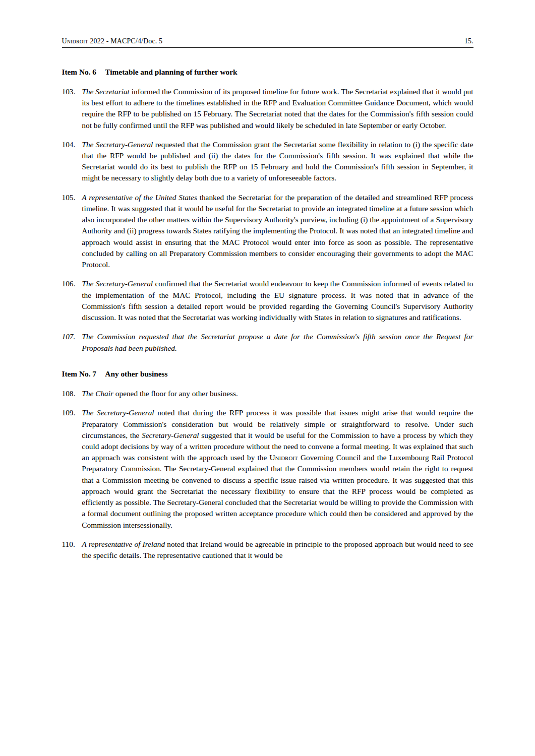Unidroit 2022 - MACPC/4/Doc. 5 15.
Item No. 6 Timetable and planning of further work
103. The Secretariat informed the Commission of its proposed timeline for future work. The Secretariat explained that it would put its best effort to adhere to the timelines established in the RFP and Evaluation Committee Guidance Document, which would require the RFP to be published on 15 February. The Secretariat noted that the dates for the Commission's fifth session could not be fully confirmed until the RFP was published and would likely be scheduled in late September or early October.
104. The Secretary-General requested that the Commission grant the Secretariat some flexibility in relation to (i) the specific date that the RFP would be published and (ii) the dates for the Commission's fifth session. It was explained that while the Secretariat would do its best to publish the RFP on 15 February and hold the Commission's fifth session in September, it might be necessary to slightly delay both due to a variety of unforeseeable factors.
105. A representative of the United States thanked the Secretariat for the preparation of the detailed and streamlined RFP process timeline. It was suggested that it would be useful for the Secretariat to provide an integrated timeline at a future session which also incorporated the other matters within the Supervisory Authority's purview, including (i) the appointment of a Supervisory Authority and (ii) progress towards States ratifying the implementing the Protocol. It was noted that an integrated timeline and approach would assist in ensuring that the MAC Protocol would enter into force as soon as possible. The representative concluded by calling on all Preparatory Commission members to consider encouraging their governments to adopt the MAC Protocol.
106. The Secretary-General confirmed that the Secretariat would endeavour to keep the Commission informed of events related to the implementation of the MAC Protocol, including the EU signature process. It was noted that in advance of the Commission's fifth session a detailed report would be provided regarding the Governing Council's Supervisory Authority discussion. It was noted that the Secretariat was working individually with States in relation to signatures and ratifications.
107. The Commission requested that the Secretariat propose a date for the Commission's fifth session once the Request for Proposals had been published.
Item No. 7 Any other business
108. The Chair opened the floor for any other business.
109. The Secretary-General noted that during the RFP process it was possible that issues might arise that would require the Preparatory Commission's consideration but would be relatively simple or straightforward to resolve. Under such circumstances, the Secretary-General suggested that it would be useful for the Commission to have a process by which they could adopt decisions by way of a written procedure without the need to convene a formal meeting. It was explained that such an approach was consistent with the approach used by the Unidroit Governing Council and the Luxembourg Rail Protocol Preparatory Commission. The Secretary-General explained that the Commission members would retain the right to request that a Commission meeting be convened to discuss a specific issue raised via written procedure. It was suggested that this approach would grant the Secretariat the necessary flexibility to ensure that the RFP process would be completed as efficiently as possible. The Secretary-General concluded that the Secretariat would be willing to provide the Commission with a formal document outlining the proposed written acceptance procedure which could then be considered and approved by the Commission intersessionally.
110. A representative of Ireland noted that Ireland would be agreeable in principle to the proposed approach but would need to see the specific details. The representative cautioned that it would be